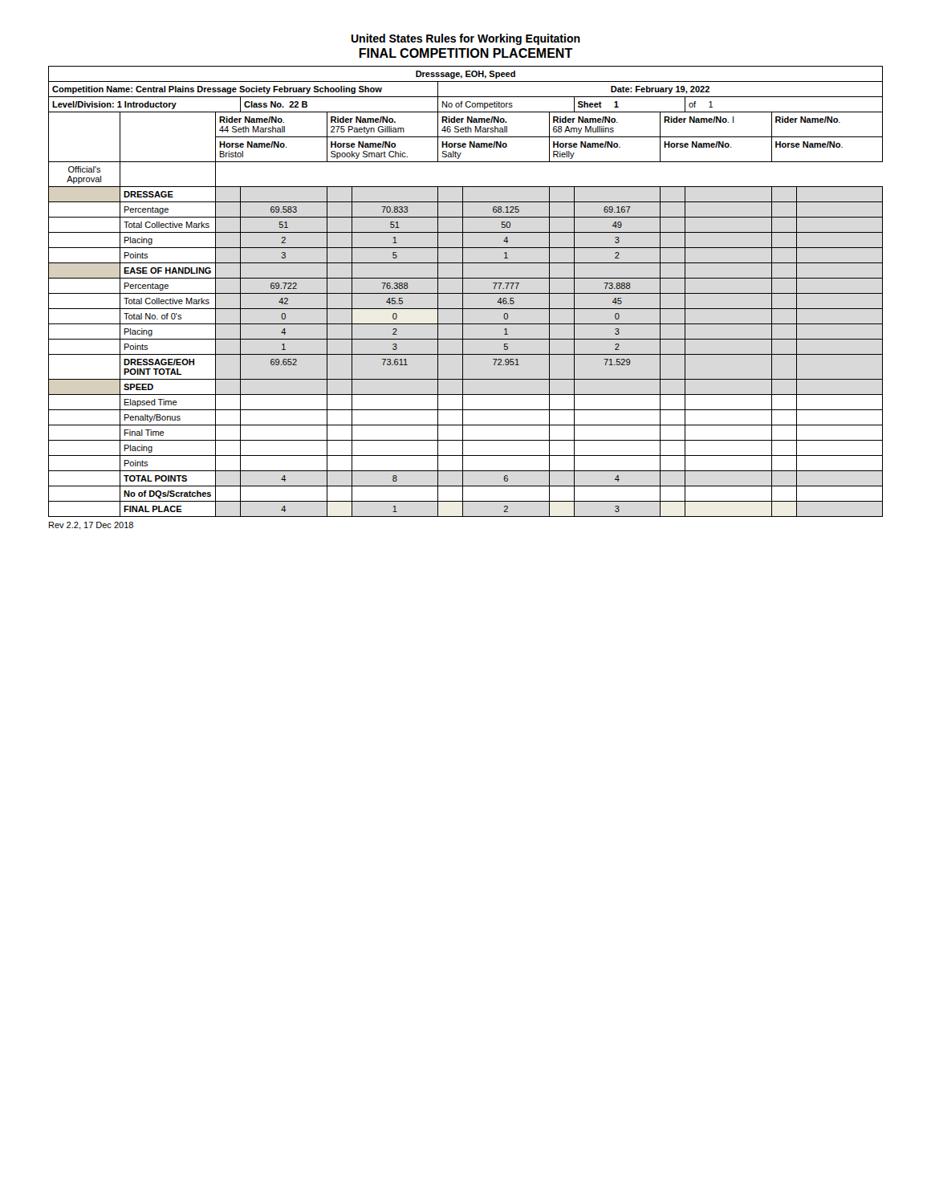United States Rules for Working Equitation
FINAL COMPETITION PLACEMENT
| Dresssage, EOH, Speed |
| Competition Name: Central Plains Dressage Society February Schooling Show | Date: February 19, 2022 |
| Level/Division: 1 Introductory | Class No. 22 B | No of Competitors | Sheet 1 | of 1 |
| | | Rider Name/No . 44 Seth Marshall | Rider Name/No. 275 Paetyn Gilliam | Rider Name/No. 46 Seth Marshall | Rider Name/No . 68 Amy Mulliins | Rider Name/No . I | Rider Name/No . |
| Horse Name/No . Bristol | Horse Name/No Spooky Smart Chic. | Horse Name/No Salty | Horse Name/No . Rielly | Horse Name/No . | Horse Name/No . |
| Official's Approval | | |
| | DRESSAGE | | | | | | | | | | | | |
| | Percentage | | 69.583 | | 70.833 | | 68.125 | | 69.167 | | | | |
| | Total Collective Marks | | 51 | | 51 | | 50 | | 49 | | | | |
| | Placing | | 2 | | 1 | | 4 | | 3 | | | | |
| | Points | | 3 | | 5 | | 1 | | 2 | | | | |
| | EASE OF HANDLING | | | | | | | | | | | | |
| | Percentage | | 69.722 | | 76.388 | | 77.777 | | 73.888 | | | | |
| | Total Collective Marks | | 42 | | 45.5 | | 46.5 | | 45 | | | | |
| | Total No. of 0's | | 0 | | 0 | | 0 | | 0 | | | | |
| | Placing | | 4 | | 2 | | 1 | | 3 | | | | |
| | Points | | 1 | | 3 | | 5 | | 2 | | | | |
| | DRESSAGE/EOH POINT TOTAL | | 69.652 | | 73.611 | | 72.951 | | 71.529 | | | | |
| | SPEED | | | | | | | | | | | | |
| | Elapsed Time | | | | | | | | | | | | |
| | Penalty/Bonus | | | | | | | | | | | | |
| | Final Time | | | | | | | | | | | | |
| | Placing | | | | | | | | | | | | |
| | Points | | | | | | | | | | | | |
| | TOTAL POINTS | | 4 | | 8 | | 6 | | 4 | | | | |
| | No of DQs/Scratches | | | | | | | | | | | | |
| | FINAL PLACE | | 4 | | 1 | | 2 | | 3 | | | | |
Rev 2.2, 17 Dec 2018